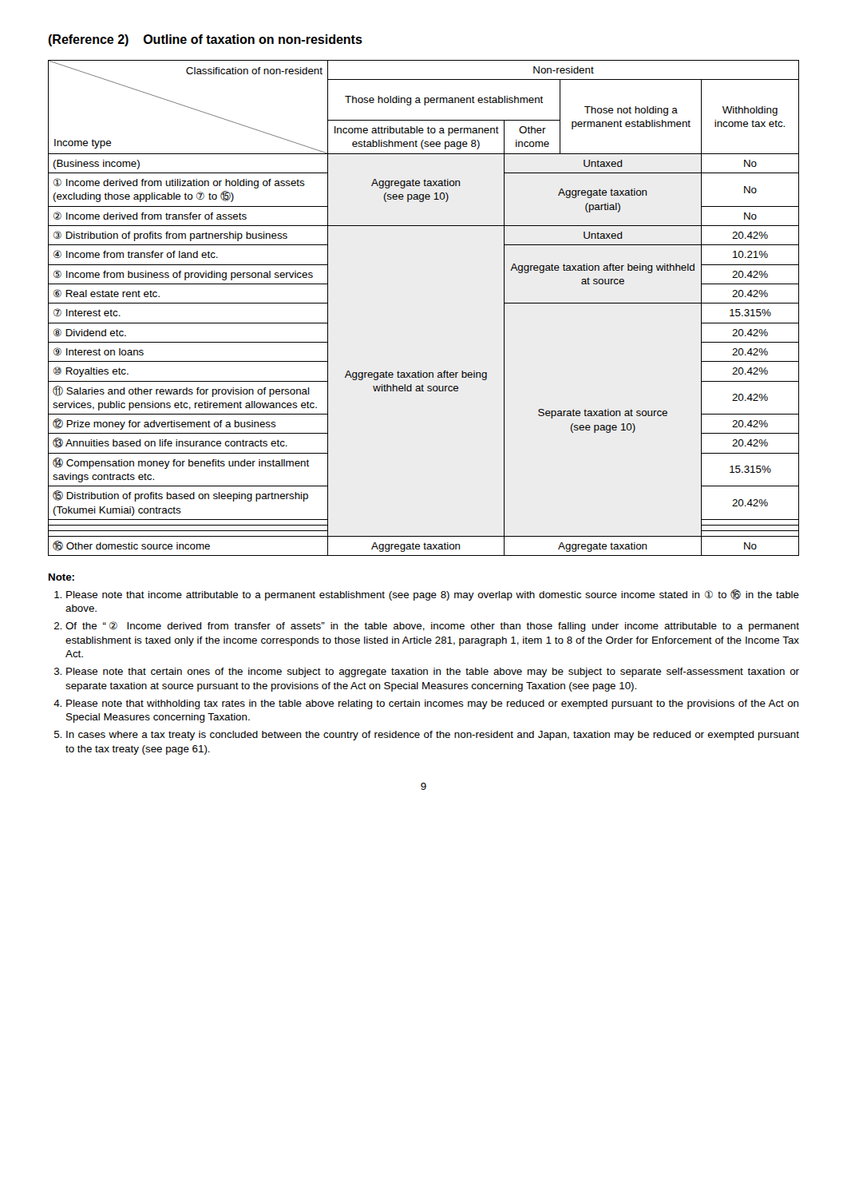(Reference 2) Outline of taxation on non-residents
| Classification of non-resident Income type | Non-resident |
| Those holding a permanent establishment | Those not holding a permanent establishment | Withholding income tax etc. |
| Income attributable to a permanent establishment (see page 8) | Other income |
| (Business income) | Aggregate taxation (see page 10) | Untaxed | No |
| ① Income derived from utilization or holding of assets (excluding those applicable to ⑦ to ⑮) | Aggregate taxation (partial) | No |
| ② Income derived from transfer of assets | No |
| ③ Distribution of profits from partnership business | Aggregate taxation after being withheld at source | Untaxed | 20.42% |
| ④ Income from transfer of land etc. | Aggregate taxation after being withheld at source | 10.21% |
| ⑤ Income from business of providing personal services | 20.42% |
| ⑥ Real estate rent etc. | 20.42% |
| ⑦ Interest etc. | Separate taxation at source (see page 10) | 15.315% |
| ⑧ Dividend etc. | 20.42% |
| ⑨ Interest on loans | 20.42% |
| ⑩ Royalties etc. | 20.42% |
| ⑪ Salaries and other rewards for provision of personal services, public pensions etc, retirement allowances etc. | 20.42% |
| ⑫ Prize money for advertisement of a business | 20.42% |
| ⑬ Annuities based on life insurance contracts etc. | 20.42% |
| ⑭ Compensation money for benefits under installment savings contracts etc. | 15.315% |
| ⑮ Distribution of profits based on sleeping partnership (Tokumei Kumiai) contracts | 20.42% |
| ⑯ Other domestic source income | Aggregate taxation | Aggregate taxation | No |
Note:
Please note that income attributable to a permanent establishment (see page 8) may overlap with domestic source income stated in ① to ⑯ in the table above.
Of the “② Income derived from transfer of assets” in the table above, income other than those falling under income attributable to a permanent establishment is taxed only if the income corresponds to those listed in Article 281, paragraph 1, item 1 to 8 of the Order for Enforcement of the Income Tax Act.
Please note that certain ones of the income subject to aggregate taxation in the table above may be subject to separate self-assessment taxation or separate taxation at source pursuant to the provisions of the Act on Special Measures concerning Taxation (see page 10).
Please note that withholding tax rates in the table above relating to certain incomes may be reduced or exempted pursuant to the provisions of the Act on Special Measures concerning Taxation.
In cases where a tax treaty is concluded between the country of residence of the non-resident and Japan, taxation may be reduced or exempted pursuant to the tax treaty (see page 61).
9